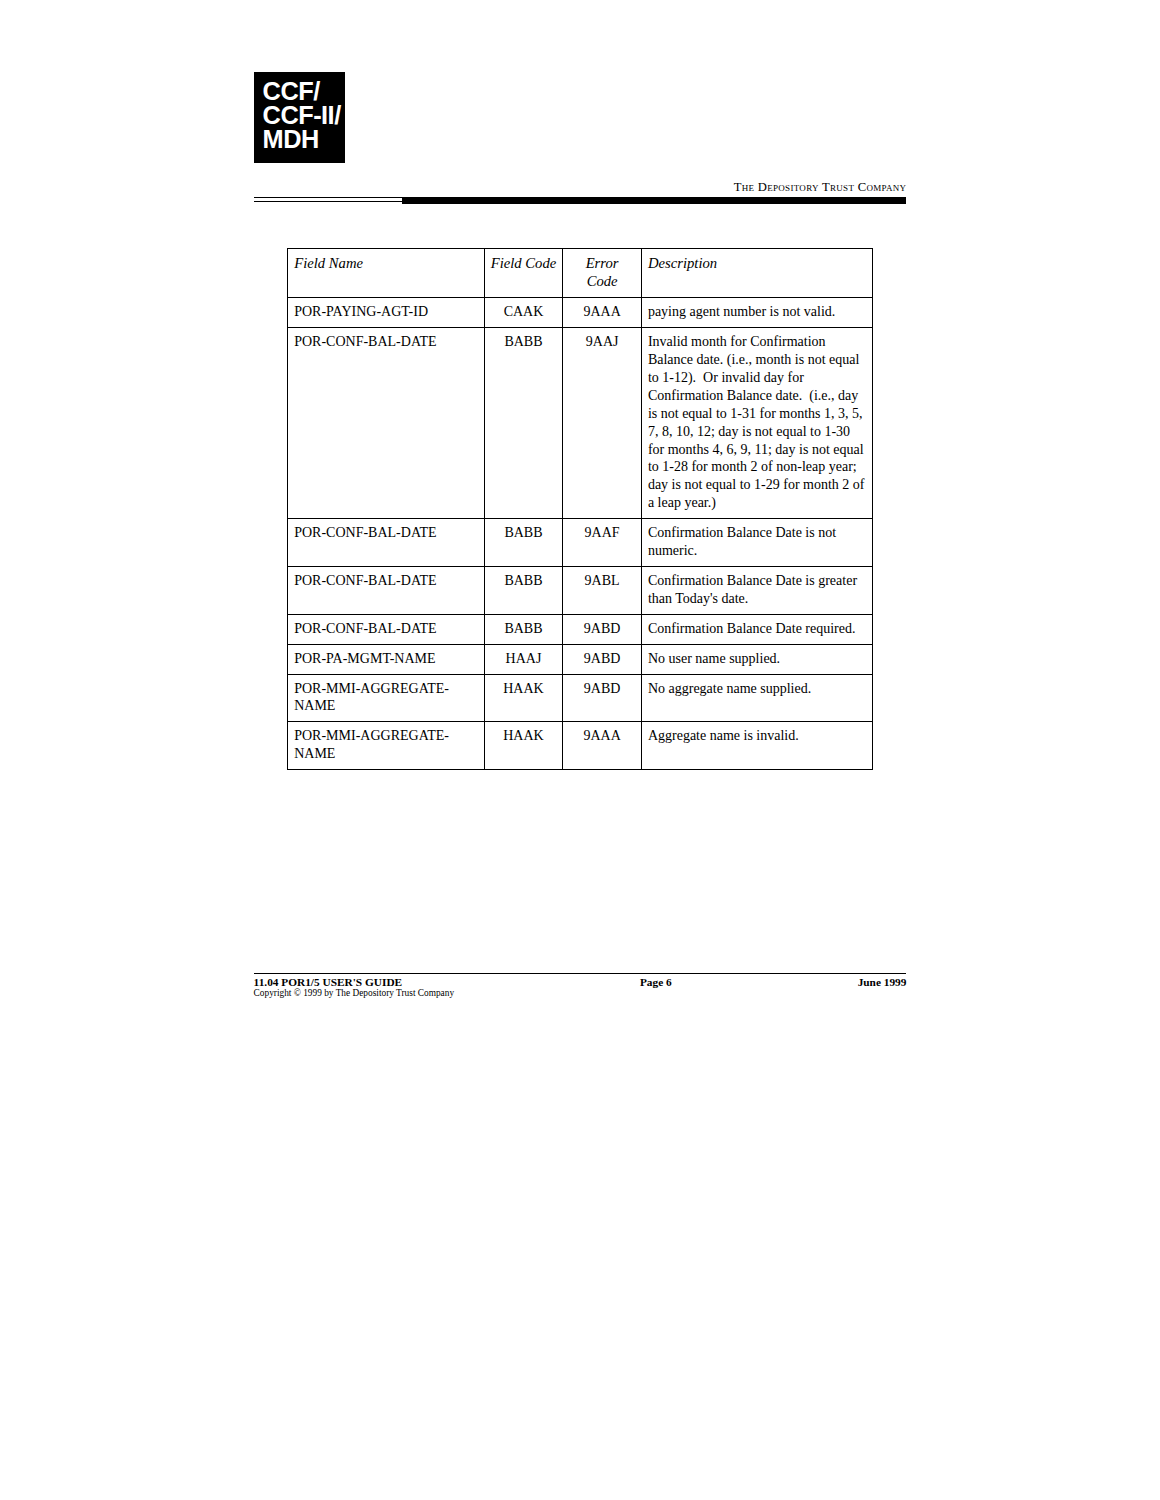CCF/ CCF-II/ MDH
The Depository Trust Company
| Field Name | Field Code | Error Code | Description |
| --- | --- | --- | --- |
| POR-PAYING-AGT-ID | CAAK | 9AAA | paying agent number is not valid. |
| POR-CONF-BAL-DATE | BABB | 9AAJ | Invalid month for Confirmation Balance date. (i.e., month is not equal to 1-12). Or invalid day for Confirmation Balance date. (i.e., day is not equal to 1-31 for months 1, 3, 5, 7, 8, 10, 12; day is not equal to 1-30 for months 4, 6, 9, 11; day is not equal to 1-28 for month 2 of non-leap year; day is not equal to 1-29 for month 2 of a leap year.) |
| POR-CONF-BAL-DATE | BABB | 9AAF | Confirmation Balance Date is not numeric. |
| POR-CONF-BAL-DATE | BABB | 9ABL | Confirmation Balance Date is greater than Today's date. |
| POR-CONF-BAL-DATE | BABB | 9ABD | Confirmation Balance Date required. |
| POR-PA-MGMT-NAME | HAAJ | 9ABD | No user name supplied. |
| POR-MMI-AGGREGATE-NAME | HAAK | 9ABD | No aggregate name supplied. |
| POR-MMI-AGGREGATE-NAME | HAAK | 9AAA | Aggregate name is invalid. |
11.04 POR1/5 USER'S GUIDE
Copyright © 1999 by The Depository Trust Company
Page 6
June 1999